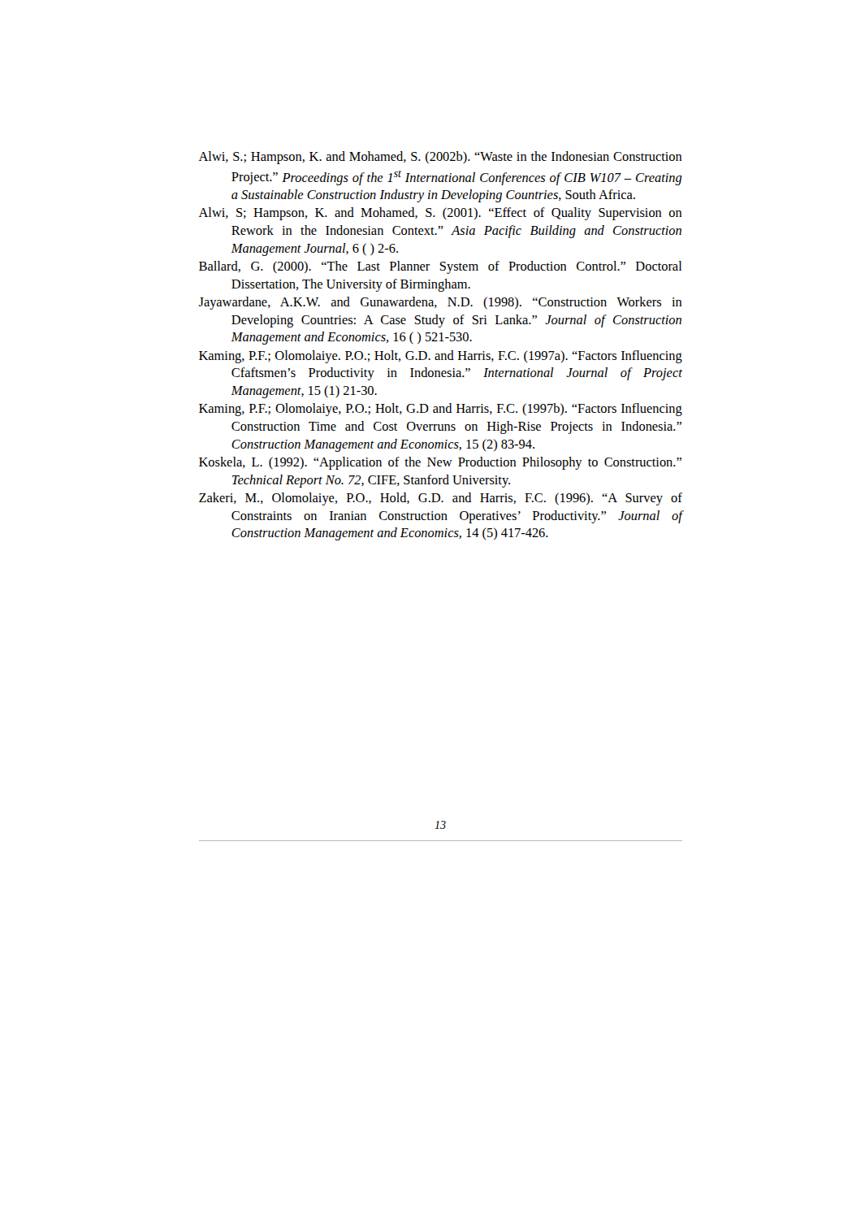Alwi, S.; Hampson, K. and Mohamed, S. (2002b). “Waste in the Indonesian Construction Project.” Proceedings of the 1st International Conferences of CIB W107 – Creating a Sustainable Construction Industry in Developing Countries, South Africa.
Alwi, S; Hampson, K. and Mohamed, S. (2001). “Effect of Quality Supervision on Rework in the Indonesian Context.” Asia Pacific Building and Construction Management Journal, 6 ( ) 2-6.
Ballard, G. (2000). “The Last Planner System of Production Control.” Doctoral Dissertation, The University of Birmingham.
Jayawardane, A.K.W. and Gunawardena, N.D. (1998). “Construction Workers in Developing Countries: A Case Study of Sri Lanka.” Journal of Construction Management and Economics, 16 ( ) 521-530.
Kaming, P.F.; Olomolaiye. P.O.; Holt, G.D. and Harris, F.C. (1997a). “Factors Influencing Cfaftsmen’s Productivity in Indonesia.” International Journal of Project Management, 15 (1) 21-30.
Kaming, P.F.; Olomolaiye, P.O.; Holt, G.D and Harris, F.C. (1997b). “Factors Influencing Construction Time and Cost Overruns on High-Rise Projects in Indonesia.” Construction Management and Economics, 15 (2) 83-94.
Koskela, L. (1992). “Application of the New Production Philosophy to Construction.” Technical Report No. 72, CIFE, Stanford University.
Zakeri, M., Olomolaiye, P.O., Hold, G.D. and Harris, F.C. (1996). “A Survey of Constraints on Iranian Construction Operatives’ Productivity.” Journal of Construction Management and Economics, 14 (5) 417-426.
13